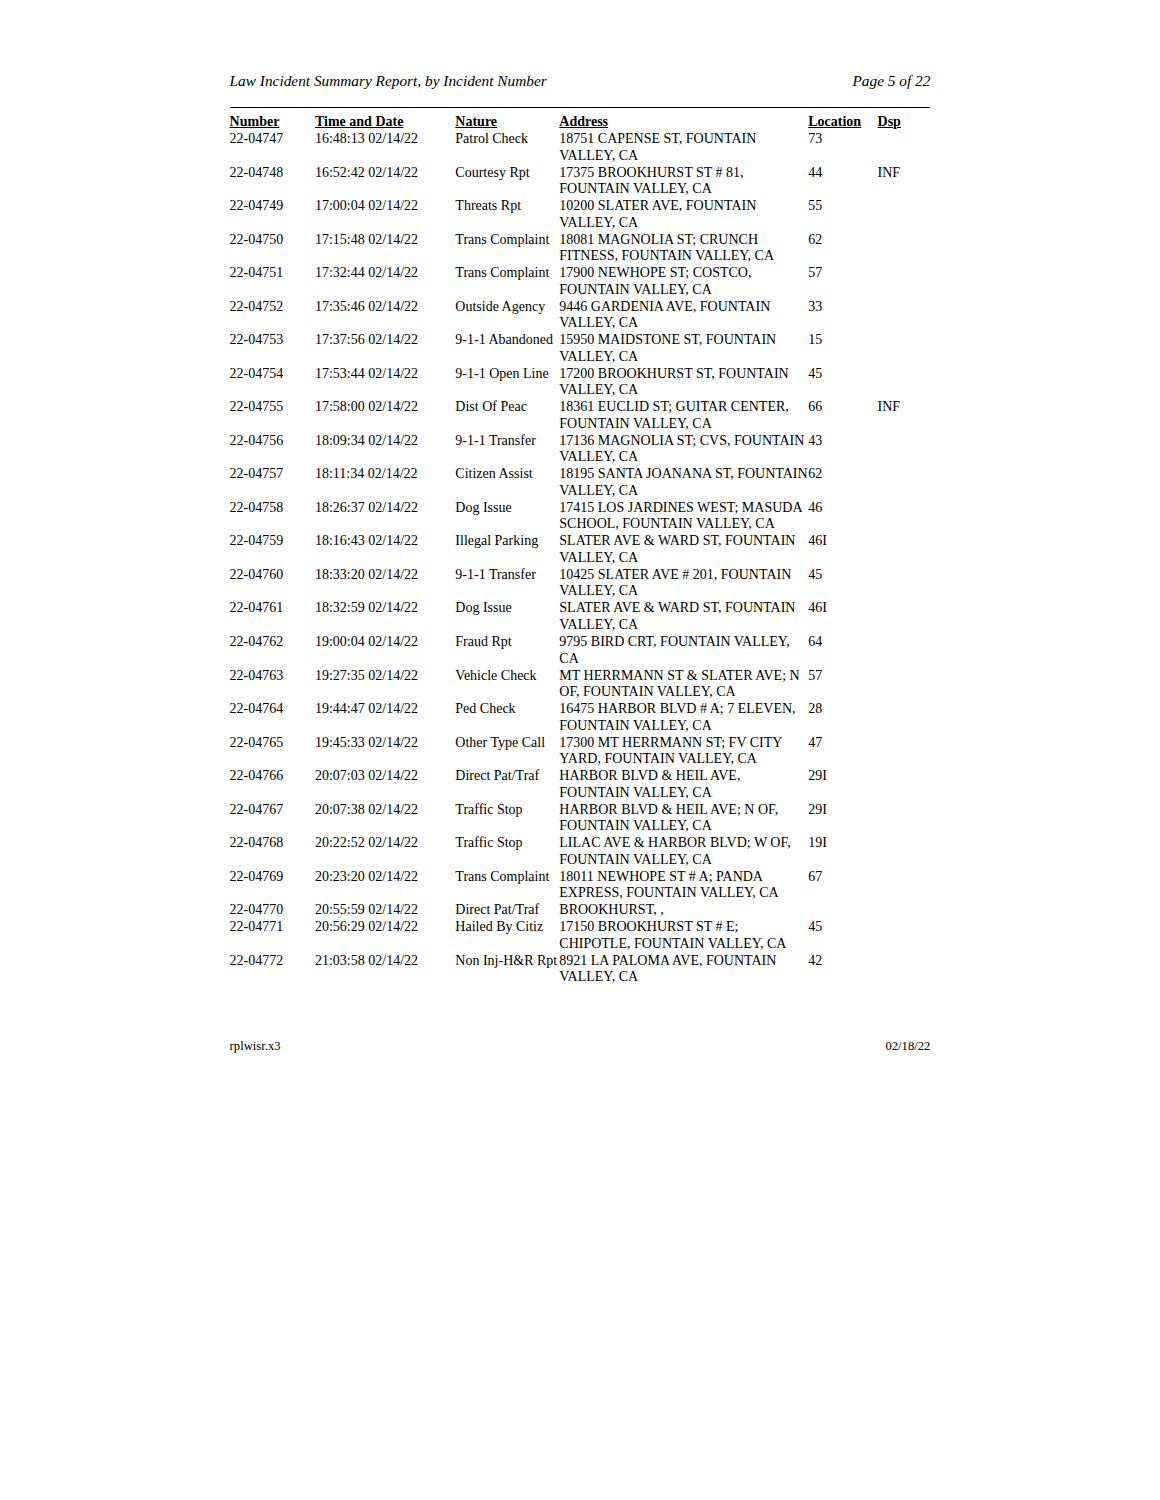Law Incident Summary Report, by Incident Number
Page 5 of 22
| Number | Time and Date | Nature | Address | Location | Dsp |
| --- | --- | --- | --- | --- | --- |
| 22-04747 | 16:48:13 02/14/22 | Patrol Check | 18751 CAPENSE ST, FOUNTAIN VALLEY, CA | 73 | |
| 22-04748 | 16:52:42 02/14/22 | Courtesy Rpt | 17375 BROOKHURST ST # 81, FOUNTAIN VALLEY, CA | 44 | INF |
| 22-04749 | 17:00:04 02/14/22 | Threats Rpt | 10200 SLATER AVE, FOUNTAIN VALLEY, CA | 55 | |
| 22-04750 | 17:15:48 02/14/22 | Trans Complaint | 18081 MAGNOLIA ST; CRUNCH FITNESS, FOUNTAIN VALLEY, CA | 62 | |
| 22-04751 | 17:32:44 02/14/22 | Trans Complaint | 17900 NEWHOPE ST; COSTCO, FOUNTAIN VALLEY, CA | 57 | |
| 22-04752 | 17:35:46 02/14/22 | Outside Agency | 9446 GARDENIA AVE, FOUNTAIN VALLEY, CA | 33 | |
| 22-04753 | 17:37:56 02/14/22 | 9-1-1 Abandoned | 15950 MAIDSTONE ST, FOUNTAIN VALLEY, CA | 15 | |
| 22-04754 | 17:53:44 02/14/22 | 9-1-1 Open Line | 17200 BROOKHURST ST, FOUNTAIN VALLEY, CA | 45 | |
| 22-04755 | 17:58:00 02/14/22 | Dist Of Peac | 18361 EUCLID ST; GUITAR CENTER, FOUNTAIN VALLEY, CA | 66 | INF |
| 22-04756 | 18:09:34 02/14/22 | 9-1-1 Transfer | 17136 MAGNOLIA ST; CVS, FOUNTAIN VALLEY, CA | 43 | |
| 22-04757 | 18:11:34 02/14/22 | Citizen Assist | 18195 SANTA JOANANA ST, FOUNTAIN VALLEY, CA | 62 | |
| 22-04758 | 18:26:37 02/14/22 | Dog Issue | 17415 LOS JARDINES WEST; MASUDA SCHOOL, FOUNTAIN VALLEY, CA | 46 | |
| 22-04759 | 18:16:43 02/14/22 | Illegal Parking | SLATER AVE & WARD ST, FOUNTAIN VALLEY, CA | 46I | |
| 22-04760 | 18:33:20 02/14/22 | 9-1-1 Transfer | 10425 SLATER AVE # 201, FOUNTAIN VALLEY, CA | 45 | |
| 22-04761 | 18:32:59 02/14/22 | Dog Issue | SLATER AVE & WARD ST, FOUNTAIN VALLEY, CA | 46I | |
| 22-04762 | 19:00:04 02/14/22 | Fraud Rpt | 9795 BIRD CRT, FOUNTAIN VALLEY, CA | 64 | |
| 22-04763 | 19:27:35 02/14/22 | Vehicle Check | MT HERRMANN ST & SLATER AVE; N OF, FOUNTAIN VALLEY, CA | 57 | |
| 22-04764 | 19:44:47 02/14/22 | Ped Check | 16475 HARBOR BLVD # A; 7 ELEVEN, FOUNTAIN VALLEY, CA | 28 | |
| 22-04765 | 19:45:33 02/14/22 | Other Type Call | 17300 MT HERRMANN ST; FV CITY YARD, FOUNTAIN VALLEY, CA | 47 | |
| 22-04766 | 20:07:03 02/14/22 | Direct Pat/Traf | HARBOR BLVD & HEIL AVE, FOUNTAIN VALLEY, CA | 29I | |
| 22-04767 | 20:07:38 02/14/22 | Traffic Stop | HARBOR BLVD & HEIL AVE; N OF, FOUNTAIN VALLEY, CA | 29I | |
| 22-04768 | 20:22:52 02/14/22 | Traffic Stop | LILAC AVE & HARBOR BLVD; W OF, FOUNTAIN VALLEY, CA | 19I | |
| 22-04769 | 20:23:20 02/14/22 | Trans Complaint | 18011 NEWHOPE ST # A; PANDA EXPRESS, FOUNTAIN VALLEY, CA | 67 | |
| 22-04770 | 20:55:59 02/14/22 | Direct Pat/Traf | BROOKHURST, , | | |
| 22-04771 | 20:56:29 02/14/22 | Hailed By Citiz | 17150 BROOKHURST ST # E; CHIPOTLE, FOUNTAIN VALLEY, CA | 45 | |
| 22-04772 | 21:03:58 02/14/22 | Non Inj-H&R Rpt | 8921 LA PALOMA AVE, FOUNTAIN VALLEY, CA | 42 | |
rplwisr.x3
02/18/22